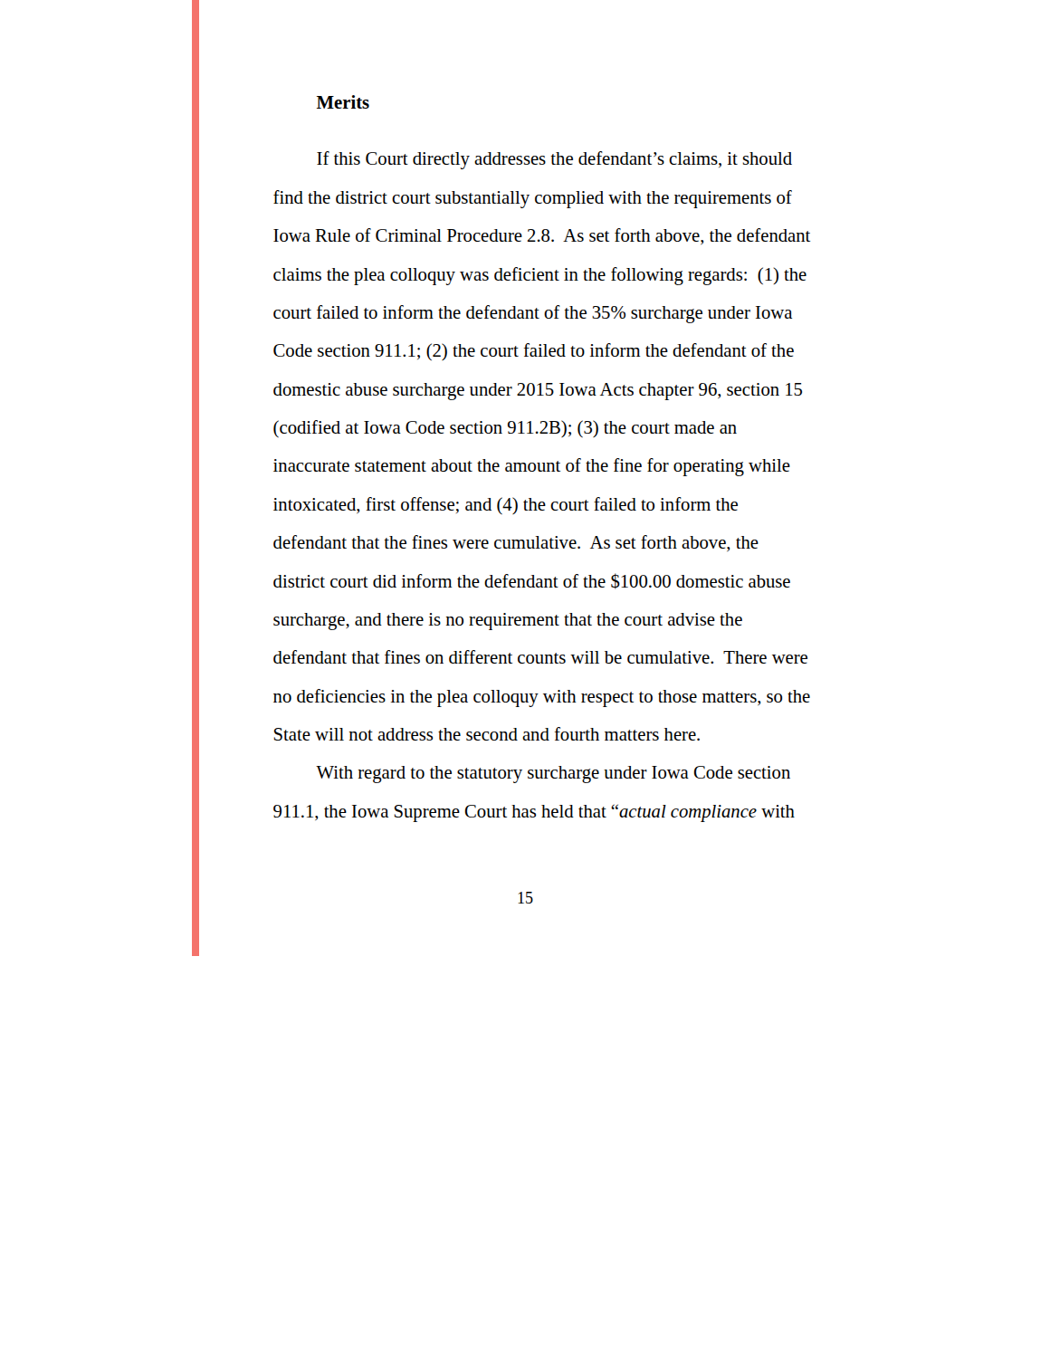Merits
If this Court directly addresses the defendant’s claims, it should find the district court substantially complied with the requirements of Iowa Rule of Criminal Procedure 2.8. As set forth above, the defendant claims the plea colloquy was deficient in the following regards: (1) the court failed to inform the defendant of the 35% surcharge under Iowa Code section 911.1; (2) the court failed to inform the defendant of the domestic abuse surcharge under 2015 Iowa Acts chapter 96, section 15 (codified at Iowa Code section 911.2B); (3) the court made an inaccurate statement about the amount of the fine for operating while intoxicated, first offense; and (4) the court failed to inform the defendant that the fines were cumulative. As set forth above, the district court did inform the defendant of the $100.00 domestic abuse surcharge, and there is no requirement that the court advise the defendant that fines on different counts will be cumulative. There were no deficiencies in the plea colloquy with respect to those matters, so the State will not address the second and fourth matters here.
With regard to the statutory surcharge under Iowa Code section 911.1, the Iowa Supreme Court has held that “actual compliance with
15